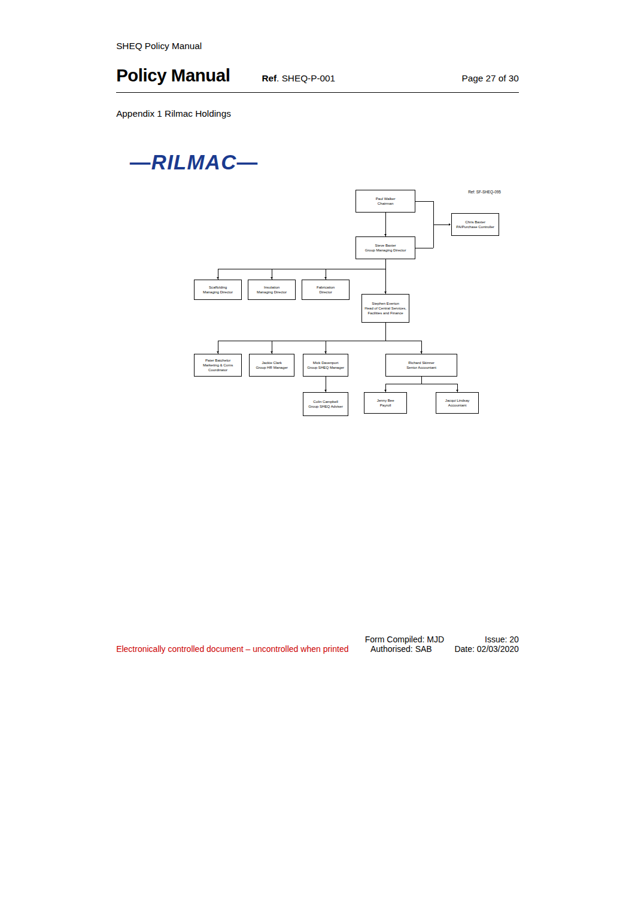SHEQ Policy Manual
Policy Manual Ref. SHEQ-P-001
Page 27 of 30
Appendix 1 Rilmac Holdings
—RILMAC—
Ref: SF-SHEQ-095
Paul Walker
Chairman
Steve Baxter
Group Managing Director
Chris Baxter
PA/Purchase Controller
Scaffolding
Managing Director
Insulation
Managing Director
Fabrication
Director
Stephen Everton
Head of Central Services, Facilities and Finance
Pater Batchelor
Marketing & Coms Coordinator
Jackie Clark
Group HR Manager
Mick Davenport
Group SHEQ Manager
Richard Skinner
Senior Accountant
Colin Campbell
Group SHEQ Adviser
Jenny Bee
Payroll
Jacqui Lindsay
Accountant
Form Compiled: MJD Issue: 20
Electronically controlled document – uncontrolled when printed Authorised: SAB Date: 02/03/2020